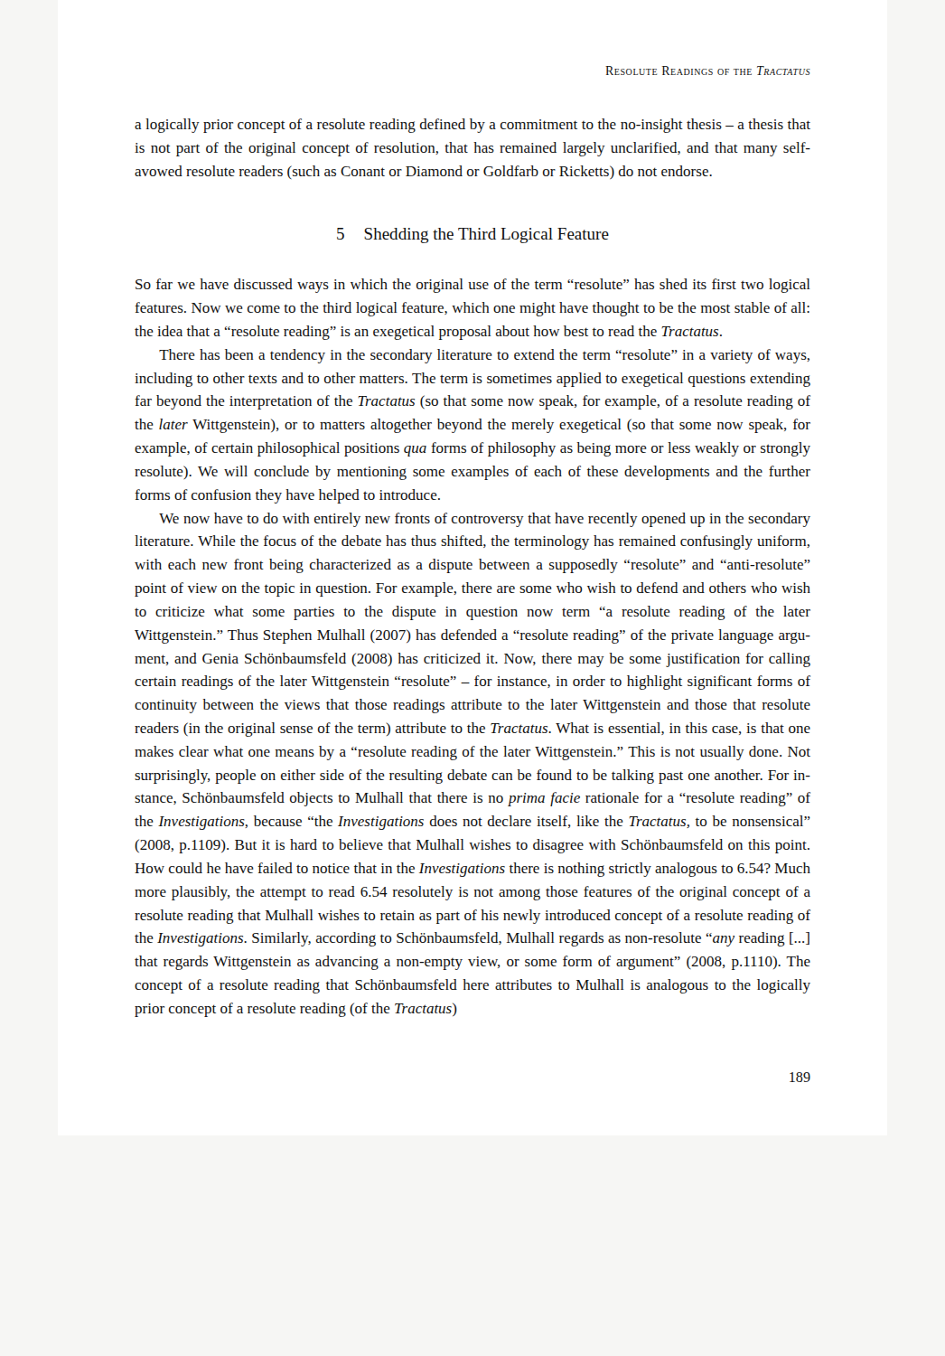Resolute Readings of the Tractatus
a logically prior concept of a resolute reading defined by a commitment to the no-insight thesis – a thesis that is not part of the original concept of resolution, that has remained largely unclarified, and that many self-avowed resolute readers (such as Conant or Diamond or Goldfarb or Ricketts) do not endorse.
5 Shedding the Third Logical Feature
So far we have discussed ways in which the original use of the term “resolute” has shed its first two logical features. Now we come to the third logical feature, which one might have thought to be the most stable of all: the idea that a “resolute reading” is an exegetical proposal about how best to read the Tractatus.
There has been a tendency in the secondary literature to extend the term “resolute” in a variety of ways, including to other texts and to other matters. The term is sometimes applied to exegetical questions extending far beyond the interpretation of the Tractatus (so that some now speak, for example, of a resolute reading of the later Wittgenstein), or to matters altogether beyond the merely exegetical (so that some now speak, for example, of certain philosophical positions qua forms of philosophy as being more or less weakly or strongly resolute). We will conclude by mentioning some examples of each of these developments and the further forms of confusion they have helped to introduce.
We now have to do with entirely new fronts of controversy that have recently opened up in the secondary literature. While the focus of the debate has thus shifted, the terminology has remained confusingly uniform, with each new front being characterized as a dispute between a supposedly “resolute” and “anti-resolute” point of view on the topic in question. For example, there are some who wish to defend and others who wish to criticize what some parties to the dispute in question now term “a resolute reading of the later Wittgenstein.” Thus Stephen Mulhall (2007) has defended a “resolute reading” of the private language argument, and Genia Schönbaumsfeld (2008) has criticized it. Now, there may be some justification for calling certain readings of the later Wittgenstein “resolute” – for instance, in order to highlight significant forms of continuity between the views that those readings attribute to the later Wittgenstein and those that resolute readers (in the original sense of the term) attribute to the Tractatus. What is essential, in this case, is that one makes clear what one means by a “resolute reading of the later Wittgenstein.” This is not usually done. Not surprisingly, people on either side of the resulting debate can be found to be talking past one another. For instance, Schönbaumsfeld objects to Mulhall that there is no prima facie rationale for a “resolute reading” of the Investigations, because “the Investigations does not declare itself, like the Tractatus, to be nonsensical” (2008, p.1109). But it is hard to believe that Mulhall wishes to disagree with Schönbaumsfeld on this point. How could he have failed to notice that in the Investigations there is nothing strictly analogous to 6.54? Much more plausibly, the attempt to read 6.54 resolutely is not among those features of the original concept of a resolute reading that Mulhall wishes to retain as part of his newly introduced concept of a resolute reading of the Investigations. Similarly, according to Schönbaumsfeld, Mulhall regards as non-resolute “any reading [...] that regards Wittgenstein as advancing a non-empty view, or some form of argument” (2008, p.1110). The concept of a resolute reading that Schönbaumsfeld here attributes to Mulhall is analogous to the logically prior concept of a resolute reading (of the Tractatus)
189